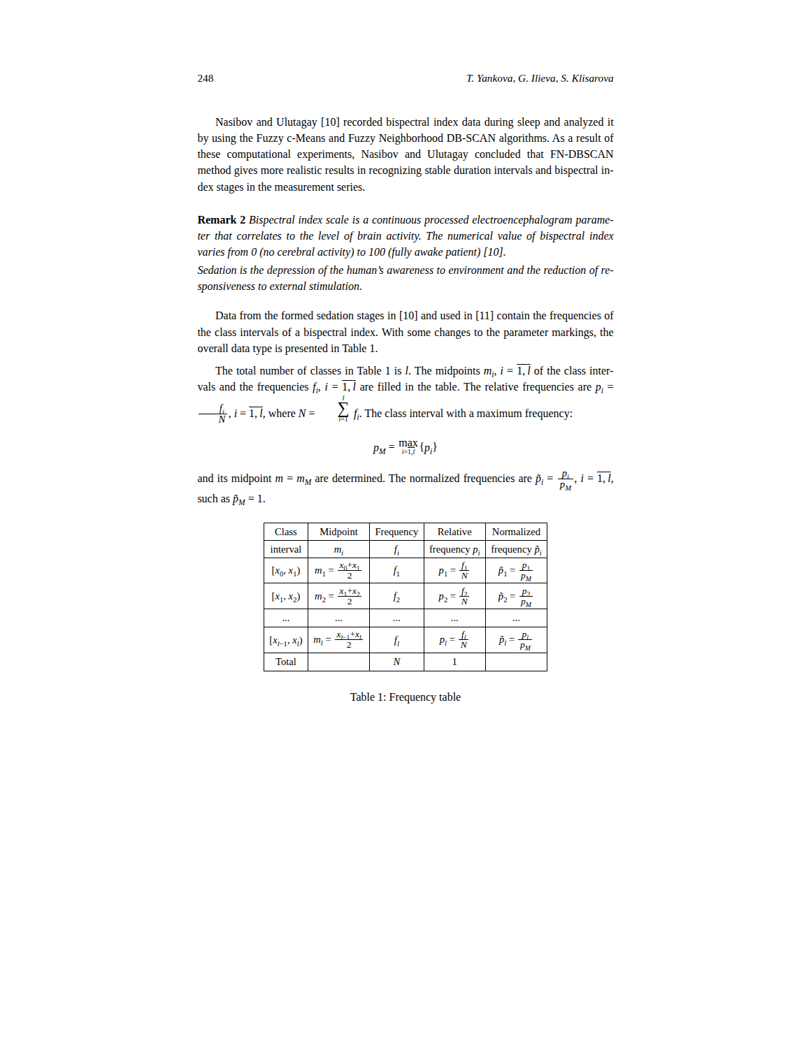248 T. Yankova, G. Ilieva, S. Klisarova
Nasibov and Ulutagay [10] recorded bispectral index data during sleep and analyzed it by using the Fuzzy c-Means and Fuzzy Neighborhood DB-SCAN algorithms. As a result of these computational experiments, Nasibov and Ulutagay concluded that FN-DBSCAN method gives more realistic results in recognizing stable duration intervals and bispectral index stages in the measurement series.
Remark 2 Bispectral index scale is a continuous processed electroencephalogram parameter that correlates to the level of brain activity. The numerical value of bispectral index varies from 0 (no cerebral activity) to 100 (fully awake patient) [10].
Sedation is the depression of the human’s awareness to environment and the reduction of responsiveness to external stimulation.
Data from the formed sedation stages in [10] and used in [11] contain the frequencies of the class intervals of a bispectral index. With some changes to the parameter markings, the overall data type is presented in Table 1.
The total number of classes in Table 1 is l. The midpoints mi, i = 1, l of the class intervals and the frequencies fi, i = 1, l are filled in the table. The relative frequencies are pi = fi N, i = 1, l, where N = l∑i=1 fi. The class interval with a maximum frequency:
pM = max i=1,l{pi}
and its midpoint m = mM are determined. The normalized frequencies are p̃i = pi pM, i = 1, l, such as p̃M = 1.
| Class | Midpoint | Frequency | Relative | Normalized |
| interval | m i | f i | frequency p i | frequency p̃ i |
| [ x 0 , x 1 ) | m 1 = x 0 + x 1 2 | f 1 | p 1 = f 1 N | p̃ 1 = p 1 p M |
| [ x 1 , x 2 ) | m 2 = x 1 + x 2 2 | f 2 | p 2 = f 2 N | p̃ 2 = p 2 p M |
| ... | ... | ... | ... | ... |
| [ x l −1 , x l ) | m l = x l −1 + x l 2 | f l | p l = f l N | p̃ l = p l p M |
| Total | | N | 1 | |
Table 1: Frequency table